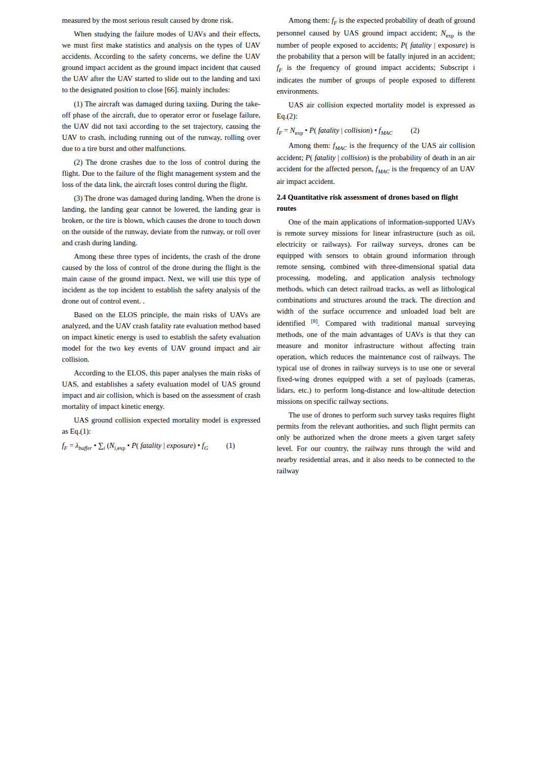measured by the most serious result caused by drone risk.
When studying the failure modes of UAVs and their effects, we must first make statistics and analysis on the types of UAV accidents. According to the safety concerns, we define the UAV ground impact accident as the ground impact incident that caused the UAV after the UAV started to slide out to the landing and taxi to the designated position to close [66]. mainly includes:
(1) The aircraft was damaged during taxiing. During the take-off phase of the aircraft, due to operator error or fuselage failure, the UAV did not taxi according to the set trajectory, causing the UAV to crash, including running out of the runway, rolling over due to a tire burst and other malfunctions.
(2) The drone crashes due to the loss of control during the flight. Due to the failure of the flight management system and the loss of the data link, the aircraft loses control during the flight.
(3) The drone was damaged during landing. When the drone is landing, the landing gear cannot be lowered, the landing gear is broken, or the tire is blown, which causes the drone to touch down on the outside of the runway, deviate from the runway, or roll over and crash during landing.
Among these three types of incidents, the crash of the drone caused by the loss of control of the drone during the flight is the main cause of the ground impact. Next, we will use this type of incident as the top incident to establish the safety analysis of the drone out of control event. .
Based on the ELOS principle, the main risks of UAVs are analyzed, and the UAV crash fatality rate evaluation method based on impact kinetic energy is used to establish the safety evaluation model for the two key events of UAV ground impact and air collision.
According to the ELOS, this paper analyses the main risks of UAS, and establishes a safety evaluation model of UAS ground impact and air collision, which is based on the assessment of crash mortality of impact kinetic energy.
UAS ground collision expected mortality model is expressed as Eq.(1):
fF = λbuffer • ∑i (Ni,exp • P( fatality | exposure) • fG (1)
Among them: fF is the expected probability of death of ground personnel caused by UAS ground impact accident; Nexp is the number of people exposed to accidents; P( fatality | exposure) is the probability that a person will be fatally injured in an accident; fF is the frequency of ground impact accidents; Subscript i indicates the number of groups of people exposed to different environments.
UAS air collision expected mortality model is expressed as Eq.(2):
fF = Nexp • P( fatality | collision) • fMAC (2)
Among them: fMAC is the frequency of the UAS air collision accident; P( fatality | collision) is the probability of death in an air accident for the affected person, fMAC is the frequency of an UAV air impact accident.
2.4 Quantitative risk assessment of drones based on flight routes
One of the main applications of information-supported UAVs is remote survey missions for linear infrastructure (such as oil, electricity or railways). For railway surveys, drones can be equipped with sensors to obtain ground information through remote sensing, combined with three-dimensional spatial data processing, modeling, and application analysis technology methods, which can detect railroad tracks, as well as lithological combinations and structures around the track. The direction and width of the surface occurrence and unloaded load belt are identified [8]. Compared with traditional manual surveying methods, one of the main advantages of UAVs is that they can measure and monitor infrastructure without affecting train operation, which reduces the maintenance cost of railways. The typical use of drones in railway surveys is to use one or several fixed-wing drones equipped with a set of payloads (cameras, lidars, etc.) to perform long-distance and low-altitude detection missions on specific railway sections.
The use of drones to perform such survey tasks requires flight permits from the relevant authorities, and such flight permits can only be authorized when the drone meets a given target safety level. For our country, the railway runs through the wild and nearby residential areas, and it also needs to be connected to the railway